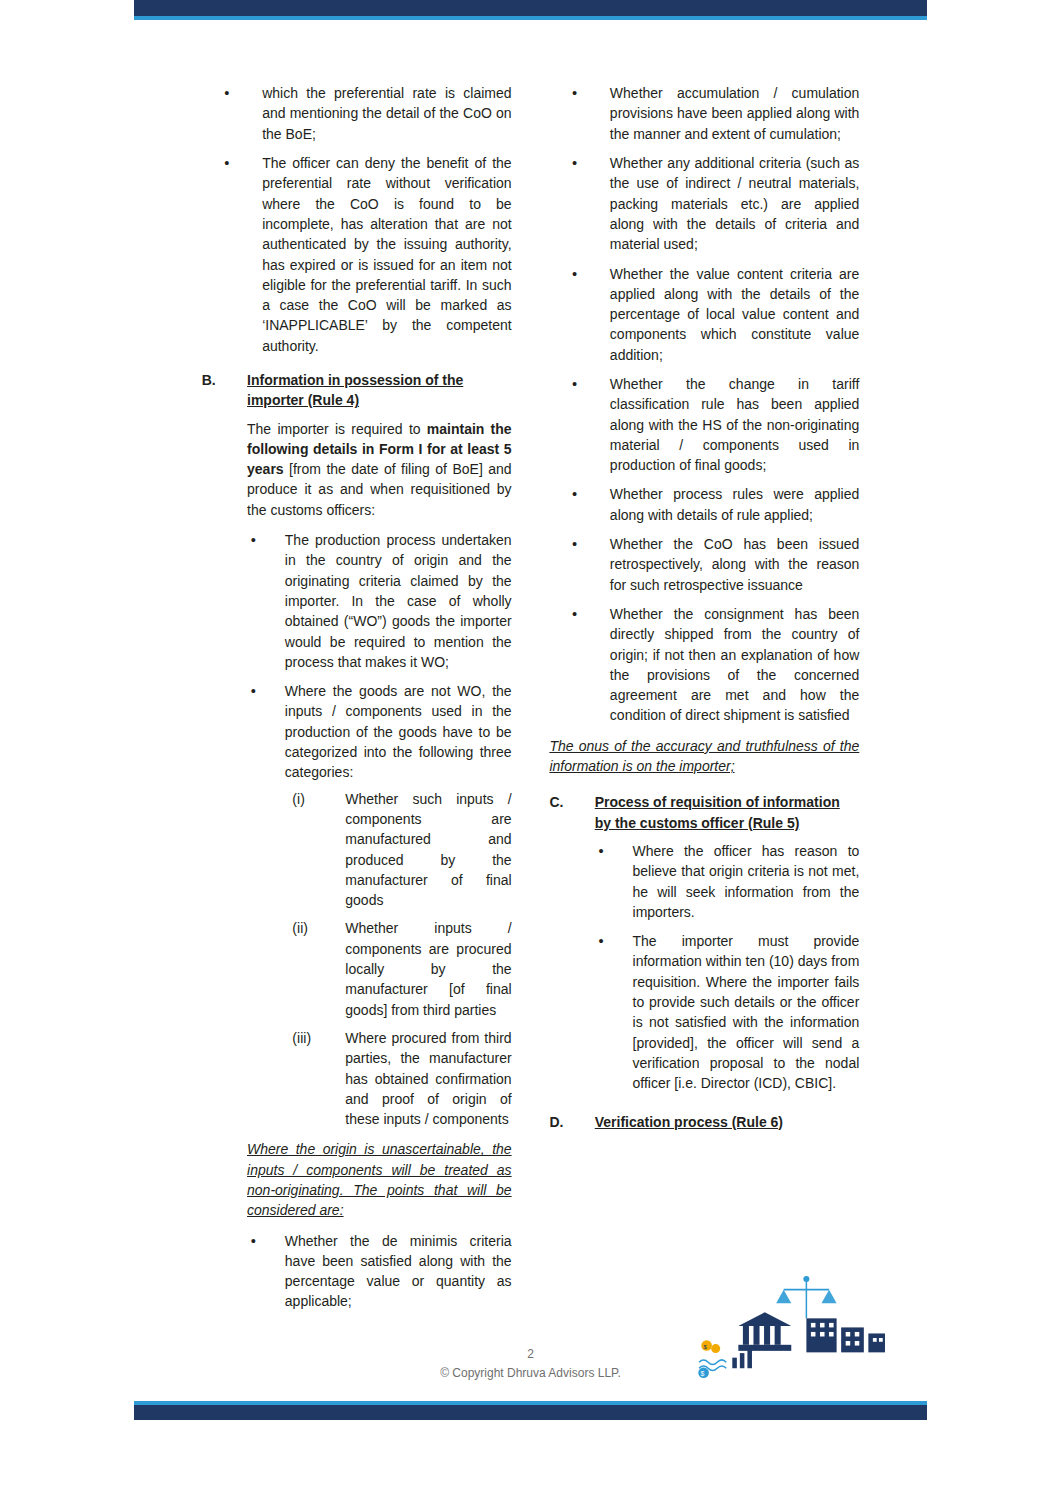which the preferential rate is claimed and mentioning the detail of the CoO on the BoE;
The officer can deny the benefit of the preferential rate without verification where the CoO is found to be incomplete, has alteration that are not authenticated by the issuing authority, has expired or is issued for an item not eligible for the preferential tariff. In such a case the CoO will be marked as ‘INAPPLICABLE’ by the competent authority.
B. Information in possession of the importer (Rule 4)
The importer is required to maintain the following details in Form I for at least 5 years [from the date of filing of BoE] and produce it as and when requisitioned by the customs officers:
The production process undertaken in the country of origin and the originating criteria claimed by the importer. In the case of wholly obtained (“WO”) goods the importer would be required to mention the process that makes it WO;
Where the goods are not WO, the inputs / components used in the production of the goods have to be categorized into the following three categories:
Whether such inputs / components are manufactured and produced by the manufacturer of final goods
Whether inputs / components are procured locally by the manufacturer [of final goods] from third parties
Where procured from third parties, the manufacturer has obtained confirmation and proof of origin of these inputs / components
Where the origin is unascertainable, the inputs / components will be treated as non-originating. The points that will be considered are:
Whether the de minimis criteria have been satisfied along with the percentage value or quantity as applicable;
Whether accumulation / cumulation provisions have been applied along with the manner and extent of cumulation;
Whether any additional criteria (such as the use of indirect / neutral materials, packing materials etc.) are applied along with the details of criteria and material used;
Whether the value content criteria are applied along with the details of the percentage of local value content and components which constitute value addition;
Whether the change in tariff classification rule has been applied along with the HS of the non-originating material / components used in production of final goods;
Whether process rules were applied along with details of rule applied;
Whether the CoO has been issued retrospectively, along with the reason for such retrospective issuance
Whether the consignment has been directly shipped from the country of origin; if not then an explanation of how the provisions of the concerned agreement are met and how the condition of direct shipment is satisfied
The onus of the accuracy and truthfulness of the information is on the importer;
C. Process of requisition of information by the customs officer (Rule 5)
Where the officer has reason to believe that origin criteria is not met, he will seek information from the importers.
The importer must provide information within ten (10) days from requisition. Where the importer fails to provide such details or the officer is not satisfied with the information [provided], the officer will send a verification proposal to the nodal officer [i.e. Director (ICD), CBIC].
D. Verification process (Rule 6)
2
© Copyright Dhruva Advisors LLP.
$ $